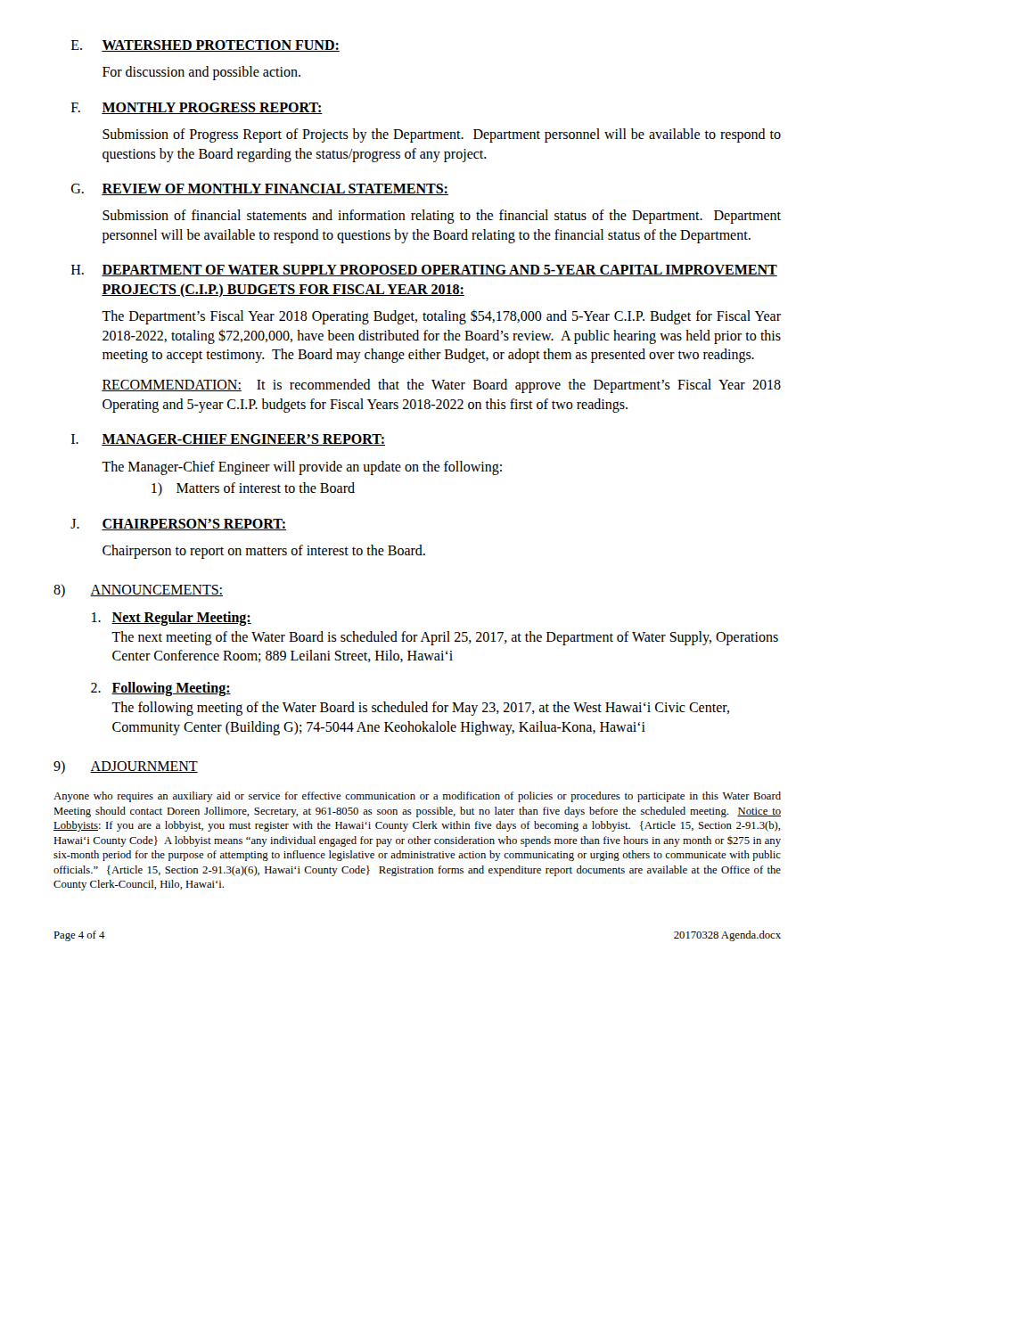E.
Watershed Protection Fund:
For discussion and possible action.
F.
Monthly Progress Report:
Submission of Progress Report of Projects by the Department. Department personnel will be available to respond to questions by the Board regarding the status/progress of any project.
G.
Review of Monthly Financial Statements:
Submission of financial statements and information relating to the financial status of the Department. Department personnel will be available to respond to questions by the Board relating to the financial status of the Department.
H.
Department of Water Supply Proposed Operating and 5-Year Capital Improvement Projects (C.I.P.) Budgets for Fiscal Year 2018:
The Department’s Fiscal Year 2018 Operating Budget, totaling $54,178,000 and 5-Year C.I.P. Budget for Fiscal Year 2018-2022, totaling $72,200,000, have been distributed for the Board’s review. A public hearing was held prior to this meeting to accept testimony. The Board may change either Budget, or adopt them as presented over two readings.
RECOMMENDATION: It is recommended that the Water Board approve the Department’s Fiscal Year 2018 Operating and 5-year C.I.P. budgets for Fiscal Years 2018-2022 on this first of two readings.
I.
Manager-Chief Engineer’s Report:
The Manager-Chief Engineer will provide an update on the following:
1) Matters of interest to the Board
J.
Chairperson’s Report:
Chairperson to report on matters of interest to the Board.
8)
ANNOUNCEMENTS:
1.
Next Regular Meeting:
The next meeting of the Water Board is scheduled for April 25, 2017, at the Department of Water Supply, Operations Center Conference Room; 889 Leilani Street, Hilo, Hawai‘i
2.
Following Meeting:
The following meeting of the Water Board is scheduled for May 23, 2017, at the West Hawai‘i Civic Center, Community Center (Building G); 74-5044 Ane Keohokalole Highway, Kailua-Kona, Hawai‘i
9)
ADJOURNMENT
Anyone who requires an auxiliary aid or service for effective communication or a modification of policies or procedures to participate in this Water Board Meeting should contact Doreen Jollimore, Secretary, at 961-8050 as soon as possible, but no later than five days before the scheduled meeting. Notice to Lobbyists: If you are a lobbyist, you must register with the Hawai‘i County Clerk within five days of becoming a lobbyist. {Article 15, Section 2-91.3(b), Hawai‘i County Code} A lobbyist means “any individual engaged for pay or other consideration who spends more than five hours in any month or $275 in any six-month period for the purpose of attempting to influence legislative or administrative action by communicating or urging others to communicate with public officials.” {Article 15, Section 2-91.3(a)(6), Hawai‘i County Code} Registration forms and expenditure report documents are available at the Office of the County Clerk-Council, Hilo, Hawai‘i.
Page 4 of 4
20170328 Agenda.docx